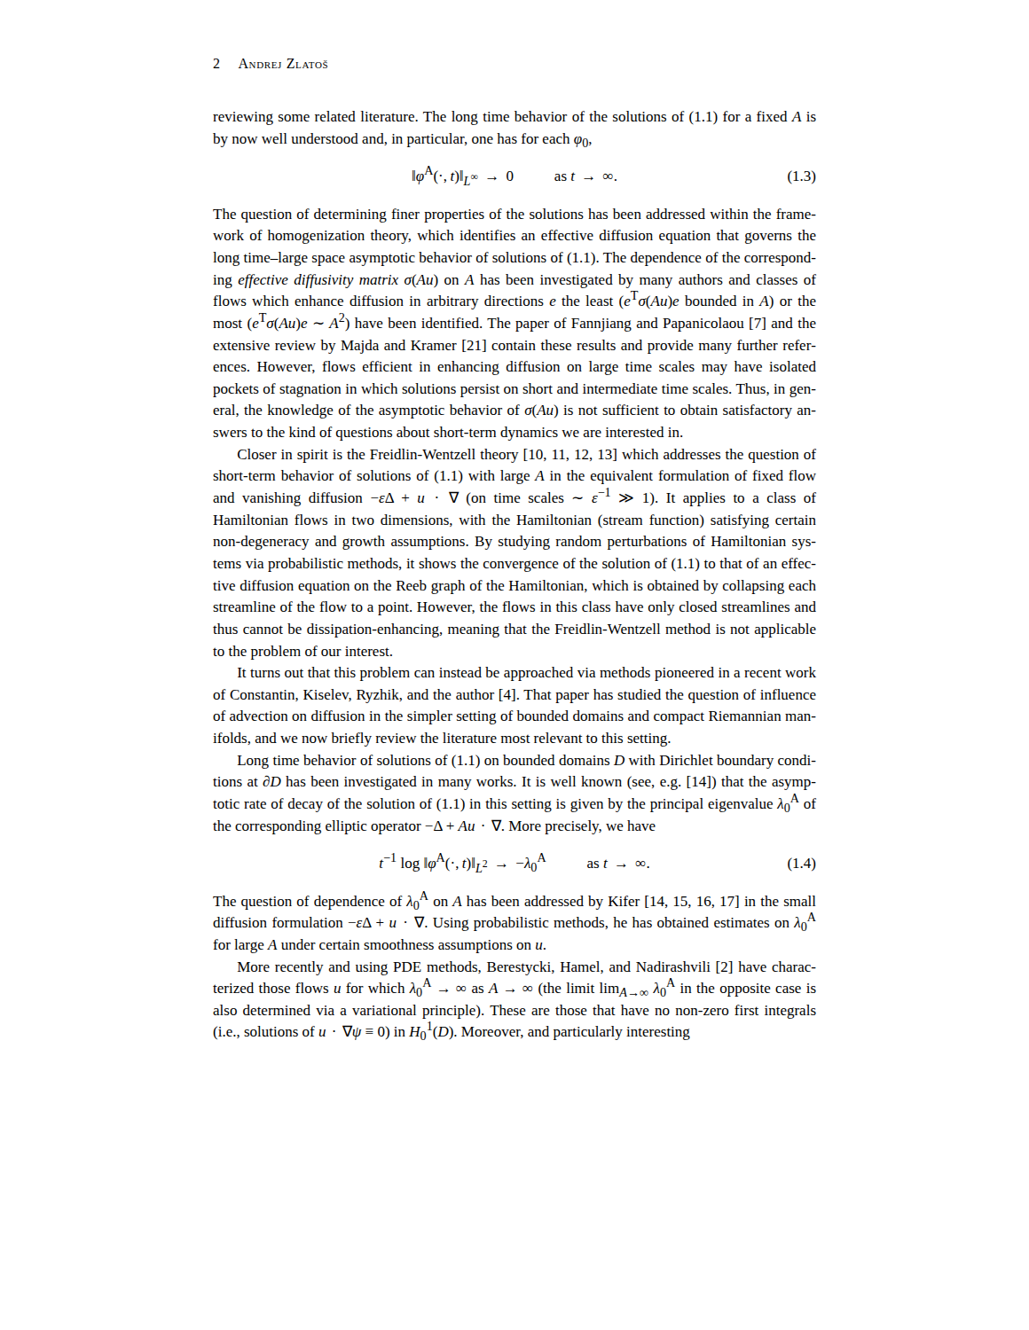2 Andrej Zlatoš
reviewing some related literature. The long time behavior of the solutions of (1.1) for a fixed A is by now well understood and, in particular, one has for each φ0,
‖φA(·, t)‖L∞ → 0 as t → ∞. (1.3)
The question of determining finer properties of the solutions has been addressed within the framework of homogenization theory, which identifies an effective diffusion equation that governs the long time–large space asymptotic behavior of solutions of (1.1). The dependence of the corresponding effective diffusivity matrix σ(Au) on A has been investigated by many authors and classes of flows which enhance diffusion in arbitrary directions e the least (eTσ(Au)e bounded in A) or the most (eTσ(Au)e ∼ A2) have been identified. The paper of Fannjiang and Papanicolaou [7] and the extensive review by Majda and Kramer [21] contain these results and provide many further references. However, flows efficient in enhancing diffusion on large time scales may have isolated pockets of stagnation in which solutions persist on short and intermediate time scales. Thus, in general, the knowledge of the asymptotic behavior of σ(Au) is not sufficient to obtain satisfactory answers to the kind of questions about short-term dynamics we are interested in.
Closer in spirit is the Freidlin-Wentzell theory [10, 11, 12, 13] which addresses the question of short-term behavior of solutions of (1.1) with large A in the equivalent formulation of fixed flow and vanishing diffusion −ε Δ + u · ∇ (on time scales ∼ ε−1 ≫ 1). It applies to a class of Hamiltonian flows in two dimensions, with the Hamiltonian (stream function) satisfying certain non-degeneracy and growth assumptions. By studying random perturbations of Hamiltonian systems via probabilistic methods, it shows the convergence of the solution of (1.1) to that of an effective diffusion equation on the Reeb graph of the Hamiltonian, which is obtained by collapsing each streamline of the flow to a point. However, the flows in this class have only closed streamlines and thus cannot be dissipation-enhancing, meaning that the Freidlin-Wentzell method is not applicable to the problem of our interest.
It turns out that this problem can instead be approached via methods pioneered in a recent work of Constantin, Kiselev, Ryzhik, and the author [4]. That paper has studied the question of influence of advection on diffusion in the simpler setting of bounded domains and compact Riemannian manifolds, and we now briefly review the literature most relevant to this setting.
Long time behavior of solutions of (1.1) on bounded domains D with Dirichlet boundary conditions at ∂D has been investigated in many works. It is well known (see, e.g. [14]) that the asymptotic rate of decay of the solution of (1.1) in this setting is given by the principal eigenvalue λ0A of the corresponding elliptic operator −Δ + Au · ∇. More precisely, we have
t−1 log ‖φA(·, t)‖L2 → −λ0A as t → ∞. (1.4)
The question of dependence of λ0A on A has been addressed by Kifer [14, 15, 16, 17] in the small diffusion formulation −ε Δ + u · ∇. Using probabilistic methods, he has obtained estimates on λ0A for large A under certain smoothness assumptions on u.
More recently and using PDE methods, Berestycki, Hamel, and Nadirashvili [2] have characterized those flows u for which λ0A → ∞ as A → ∞ (the limit limA→∞ λ0A in the opposite case is also determined via a variational principle). These are those that have no non-zero first integrals (i.e., solutions of u · ∇ψ ≡ 0) in H01(D). Moreover, and particularly interesting